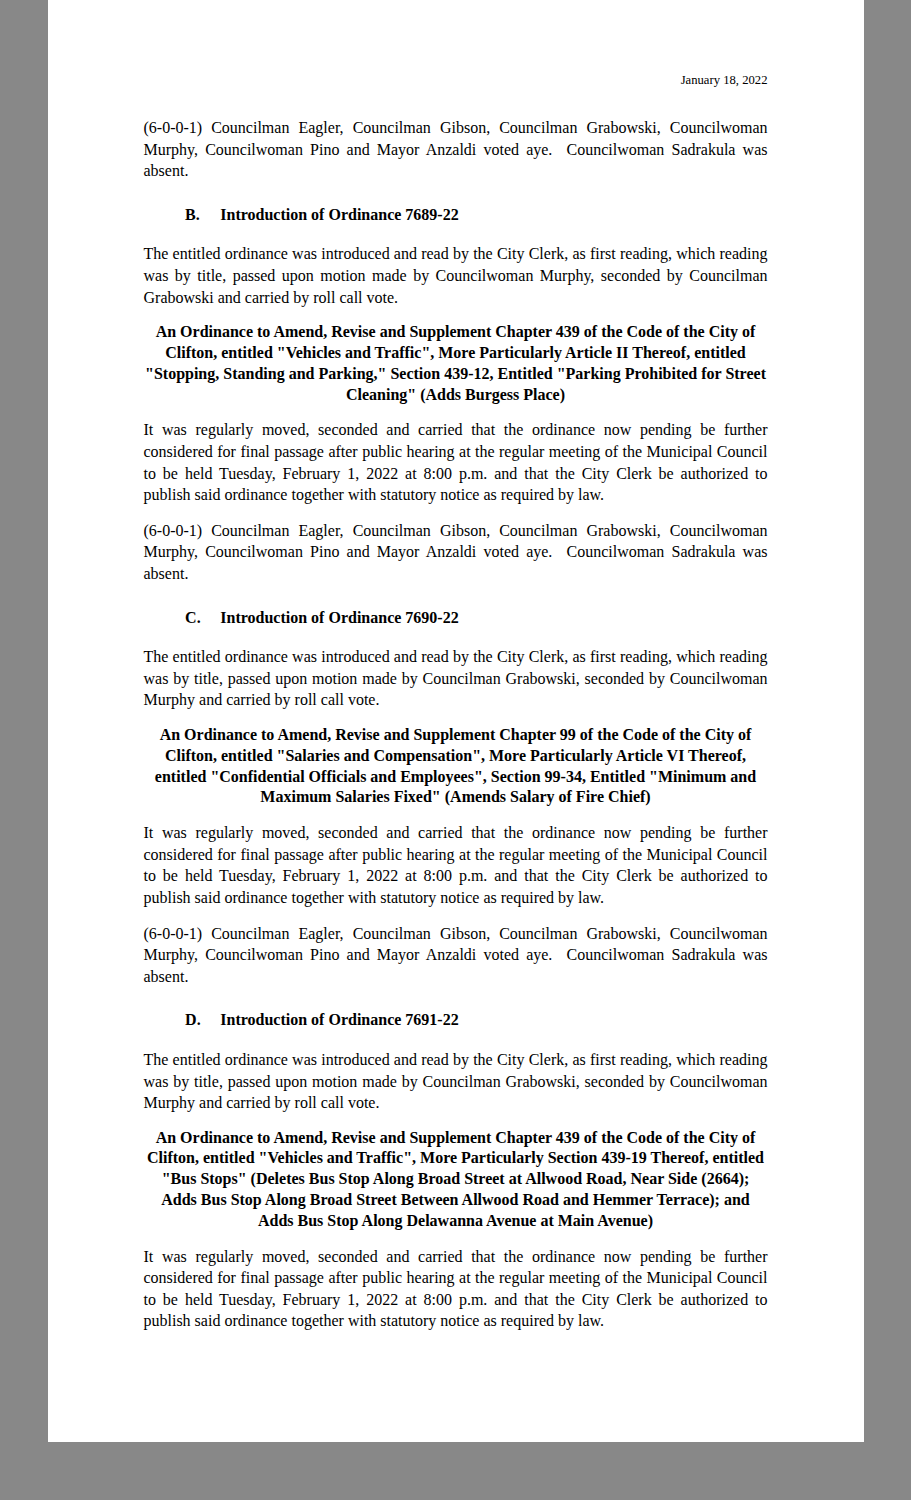January 18, 2022
(6-0-0-1) Councilman Eagler, Councilman Gibson, Councilman Grabowski, Councilwoman Murphy, Councilwoman Pino and Mayor Anzaldi voted aye. Councilwoman Sadrakula was absent.
B. Introduction of Ordinance 7689-22
The entitled ordinance was introduced and read by the City Clerk, as first reading, which reading was by title, passed upon motion made by Councilwoman Murphy, seconded by Councilman Grabowski and carried by roll call vote.
An Ordinance to Amend, Revise and Supplement Chapter 439 of the Code of the City of Clifton, entitled "Vehicles and Traffic", More Particularly Article II Thereof, entitled "Stopping, Standing and Parking," Section 439-12, Entitled "Parking Prohibited for Street Cleaning" (Adds Burgess Place)
It was regularly moved, seconded and carried that the ordinance now pending be further considered for final passage after public hearing at the regular meeting of the Municipal Council to be held Tuesday, February 1, 2022 at 8:00 p.m. and that the City Clerk be authorized to publish said ordinance together with statutory notice as required by law.
(6-0-0-1) Councilman Eagler, Councilman Gibson, Councilman Grabowski, Councilwoman Murphy, Councilwoman Pino and Mayor Anzaldi voted aye. Councilwoman Sadrakula was absent.
C. Introduction of Ordinance 7690-22
The entitled ordinance was introduced and read by the City Clerk, as first reading, which reading was by title, passed upon motion made by Councilman Grabowski, seconded by Councilwoman Murphy and carried by roll call vote.
An Ordinance to Amend, Revise and Supplement Chapter 99 of the Code of the City of Clifton, entitled "Salaries and Compensation", More Particularly Article VI Thereof, entitled "Confidential Officials and Employees", Section 99-34, Entitled "Minimum and Maximum Salaries Fixed" (Amends Salary of Fire Chief)
It was regularly moved, seconded and carried that the ordinance now pending be further considered for final passage after public hearing at the regular meeting of the Municipal Council to be held Tuesday, February 1, 2022 at 8:00 p.m. and that the City Clerk be authorized to publish said ordinance together with statutory notice as required by law.
(6-0-0-1) Councilman Eagler, Councilman Gibson, Councilman Grabowski, Councilwoman Murphy, Councilwoman Pino and Mayor Anzaldi voted aye. Councilwoman Sadrakula was absent.
D. Introduction of Ordinance 7691-22
The entitled ordinance was introduced and read by the City Clerk, as first reading, which reading was by title, passed upon motion made by Councilman Grabowski, seconded by Councilwoman Murphy and carried by roll call vote.
An Ordinance to Amend, Revise and Supplement Chapter 439 of the Code of the City of Clifton, entitled "Vehicles and Traffic", More Particularly Section 439-19 Thereof, entitled "Bus Stops" (Deletes Bus Stop Along Broad Street at Allwood Road, Near Side (2664); Adds Bus Stop Along Broad Street Between Allwood Road and Hemmer Terrace); and Adds Bus Stop Along Delawanna Avenue at Main Avenue)
It was regularly moved, seconded and carried that the ordinance now pending be further considered for final passage after public hearing at the regular meeting of the Municipal Council to be held Tuesday, February 1, 2022 at 8:00 p.m. and that the City Clerk be authorized to publish said ordinance together with statutory notice as required by law.